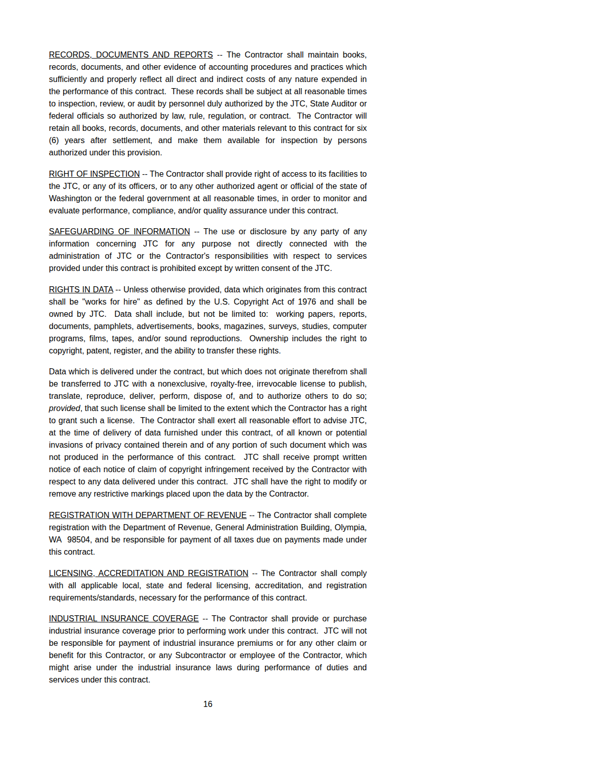RECORDS, DOCUMENTS AND REPORTS -- The Contractor shall maintain books, records, documents, and other evidence of accounting procedures and practices which sufficiently and properly reflect all direct and indirect costs of any nature expended in the performance of this contract. These records shall be subject at all reasonable times to inspection, review, or audit by personnel duly authorized by the JTC, State Auditor or federal officials so authorized by law, rule, regulation, or contract. The Contractor will retain all books, records, documents, and other materials relevant to this contract for six (6) years after settlement, and make them available for inspection by persons authorized under this provision.
RIGHT OF INSPECTION -- The Contractor shall provide right of access to its facilities to the JTC, or any of its officers, or to any other authorized agent or official of the state of Washington or the federal government at all reasonable times, in order to monitor and evaluate performance, compliance, and/or quality assurance under this contract.
SAFEGUARDING OF INFORMATION -- The use or disclosure by any party of any information concerning JTC for any purpose not directly connected with the administration of JTC or the Contractor's responsibilities with respect to services provided under this contract is prohibited except by written consent of the JTC.
RIGHTS IN DATA -- Unless otherwise provided, data which originates from this contract shall be "works for hire" as defined by the U.S. Copyright Act of 1976 and shall be owned by JTC. Data shall include, but not be limited to: working papers, reports, documents, pamphlets, advertisements, books, magazines, surveys, studies, computer programs, films, tapes, and/or sound reproductions. Ownership includes the right to copyright, patent, register, and the ability to transfer these rights.
Data which is delivered under the contract, but which does not originate therefrom shall be transferred to JTC with a nonexclusive, royalty-free, irrevocable license to publish, translate, reproduce, deliver, perform, dispose of, and to authorize others to do so; provided, that such license shall be limited to the extent which the Contractor has a right to grant such a license. The Contractor shall exert all reasonable effort to advise JTC, at the time of delivery of data furnished under this contract, of all known or potential invasions of privacy contained therein and of any portion of such document which was not produced in the performance of this contract. JTC shall receive prompt written notice of each notice of claim of copyright infringement received by the Contractor with respect to any data delivered under this contract. JTC shall have the right to modify or remove any restrictive markings placed upon the data by the Contractor.
REGISTRATION WITH DEPARTMENT OF REVENUE -- The Contractor shall complete registration with the Department of Revenue, General Administration Building, Olympia, WA 98504, and be responsible for payment of all taxes due on payments made under this contract.
LICENSING, ACCREDITATION AND REGISTRATION -- The Contractor shall comply with all applicable local, state and federal licensing, accreditation, and registration requirements/standards, necessary for the performance of this contract.
INDUSTRIAL INSURANCE COVERAGE -- The Contractor shall provide or purchase industrial insurance coverage prior to performing work under this contract. JTC will not be responsible for payment of industrial insurance premiums or for any other claim or benefit for this Contractor, or any Subcontractor or employee of the Contractor, which might arise under the industrial insurance laws during performance of duties and services under this contract.
16